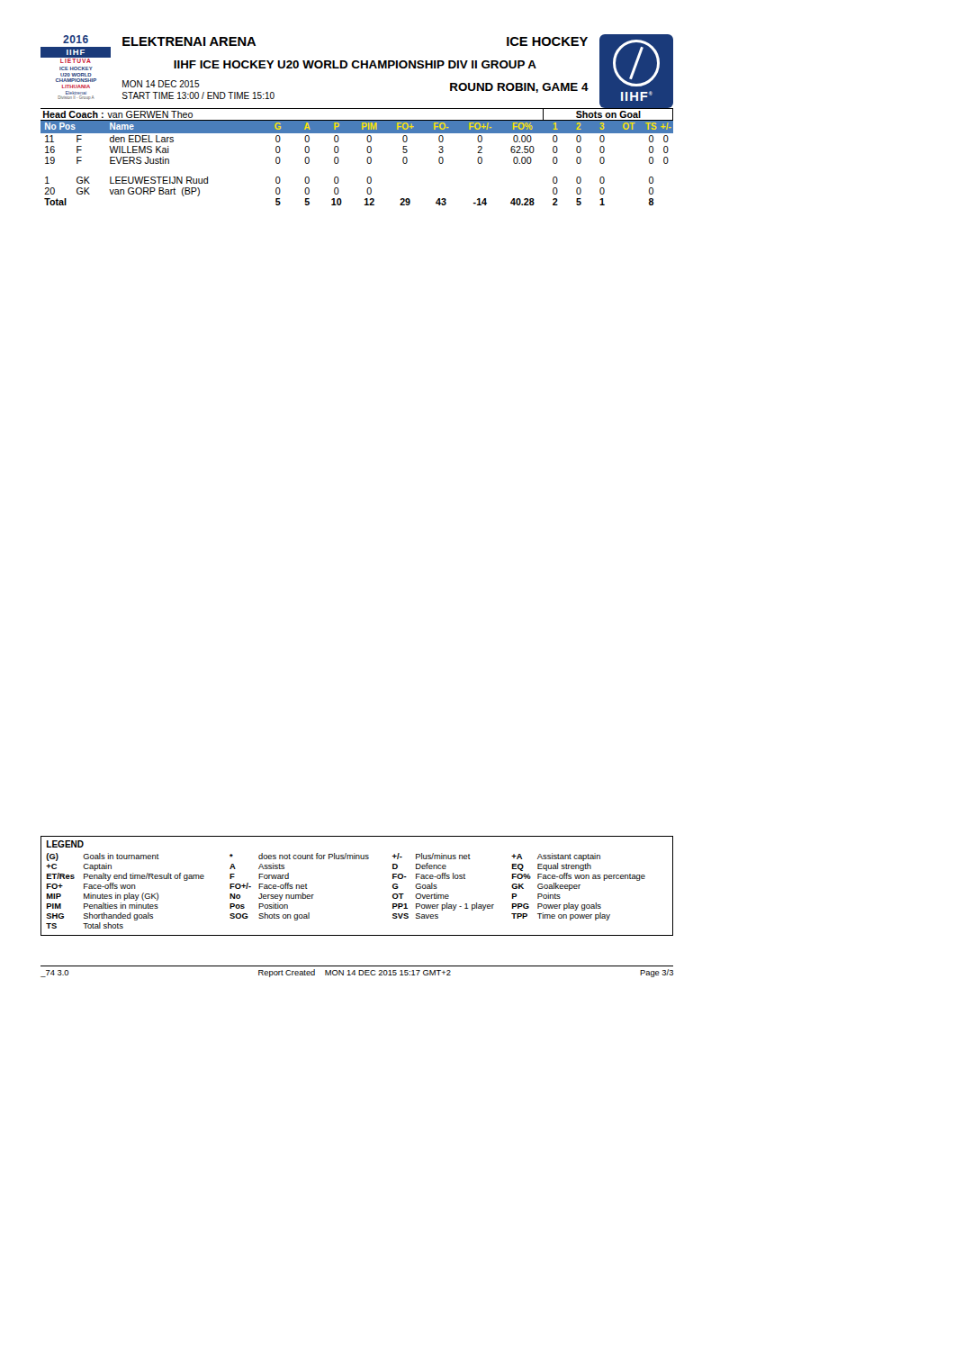2016
IIHF
LIETUVA
ICE HOCKEY
U20 WORLD
CHAMPIONSHIP
LITHUANIA
Elektrenai
Division II - Group A
ELEKTRENAI ARENA ICE HOCKEY
IIHF ICE HOCKEY U20 WORLD CHAMPIONSHIP DIV II GROUP A
MON 14 DEC 2015
START TIME 13:00 / END TIME 15:10
ROUND ROBIN, GAME 4
IIHF®
| Head Coach : | van GERWEN Theo | Shots on Goal |
| No Pos | Name | G | A | P | PIM | FO+ | FO- | FO+/- | FO% | 1 | 2 | 3 | OT | TS | +/- |
| 11 | F | den EDEL Lars | 0 | 0 | 0 | 0 | 0 | 0 | 0 | 0.00 | 0 | 0 | 0 | | 0 | 0 |
| 16 | F | WILLEMS Kai | 0 | 0 | 0 | 0 | 5 | 3 | 2 | 62.50 | 0 | 0 | 0 | | 0 | 0 |
| 19 | F | EVERS Justin | 0 | 0 | 0 | 0 | 0 | 0 | 0 | 0.00 | 0 | 0 | 0 | | 0 | 0 |
| 1 | GK | LEEUWESTEIJN Ruud | 0 | 0 | 0 | 0 | | | | | 0 | 0 | 0 | | 0 | |
| 20 | GK | van GORP Bart (BP) | 0 | 0 | 0 | 0 | | | | | 0 | 0 | 0 | | 0 | |
| Total | | 5 | 5 | 10 | 12 | 29 | 43 | -14 | 40.28 | 2 | 5 | 1 | | 8 | |
LEGEND
| (G) | Goals in tournament | * | does not count for Plus/minus | +/- | Plus/minus net | +A | Assistant captain |
| +C | Captain | A | Assists | D | Defence | EQ | Equal strength |
| ET/Res | Penalty end time/Result of game | F | Forward | FO- | Face-offs lost | FO% | Face-offs won as percentage |
| FO+ | Face-offs won | FO+/- | Face-offs net | G | Goals | GK | Goalkeeper |
| MIP | Minutes in play (GK) | No | Jersey number | OT | Overtime | P | Points |
| PIM | Penalties in minutes | Pos | Position | PP1 | Power play - 1 player | PPG | Power play goals |
| SHG | Shorthanded goals | SOG | Shots on goal | SVS | Saves | TPP | Time on power play |
| TS | Total shots | | | | | | |
_74 3.0
Report Created MON 14 DEC 2015 15:17 GMT+2
Page 3/3